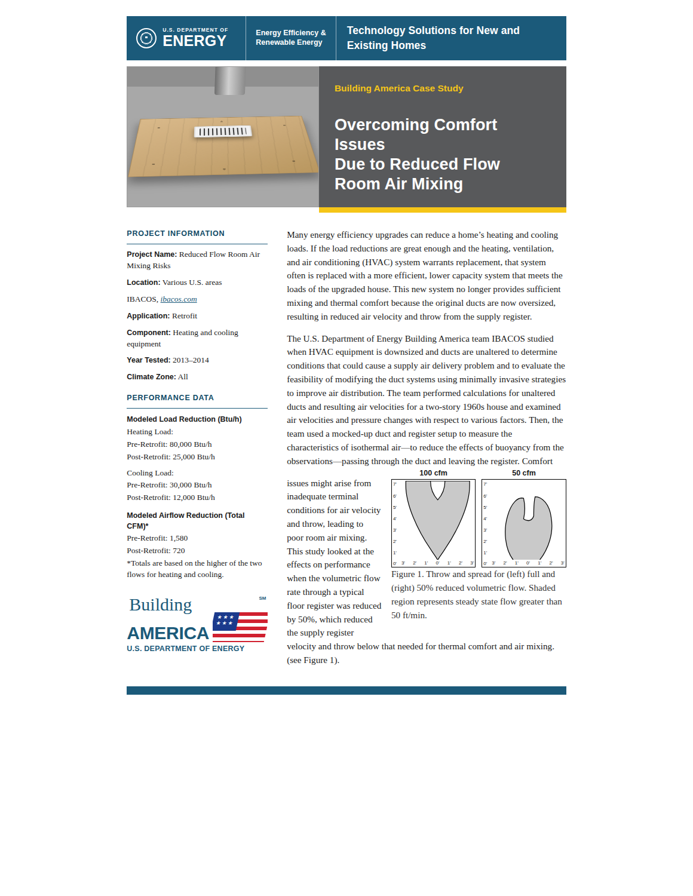U.S. DEPARTMENT OF ENERGY
Energy Efficiency &
Renewable Energy
Technology Solutions for New and Existing Homes
Building America Case Study
Overcoming Comfort Issues
Due to Reduced Flow
Room Air Mixing
Project Information
Project Name: Reduced Flow Room Air Mixing Risks
Location: Various U.S. areas
IBACOS, ibacos.com
Application: Retrofit
Component: Heating and cooling equipment
Year Tested: 2013–2014
Climate Zone: All
Performance Data
Modeled Load Reduction (Btu/h)
Heating Load:
Pre-Retrofit: 80,000 Btu/h
Post-Retrofit: 25,000 Btu/h
Cooling Load:
Pre-Retrofit: 30,000 Btu/h
Post-Retrofit: 12,000 Btu/h
Modeled Airflow Reduction (Total CFM)*
Pre-Retrofit: 1,580
Post-Retrofit: 720
*Totals are based on the higher of the two flows for heating and cooling.
SM
Building
AMERICA
U.S. DEPARTMENT OF ENERGY
Many energy efficiency upgrades can reduce a home’s heating and cooling loads. If the load reductions are great enough and the heating, ventilation, and air conditioning (HVAC) system warrants replacement, that system often is replaced with a more efficient, lower capacity system that meets the loads of the upgraded house. This new system no longer provides sufficient mixing and thermal comfort because the original ducts are now oversized, resulting in reduced air velocity and throw from the supply register.
The U.S. Department of Energy Building America team IBACOS studied when HVAC equipment is downsized and ducts are unaltered to determine conditions that could cause a supply air delivery problem and to evaluate the feasibility of modifying the duct systems using minimally invasive strategies to improve air distribution. The team performed calculations for unaltered ducts and resulting air velocities for a two-story 1960s house and examined air velocities and pressure changes with respect to various factors. Then, the team used a mocked-up duct and register setup to measure the characteristics of isothermal air—to reduce the effects of buoyancy from the observations—passing through the duct and leaving the register. Comfort
100 cfm
7' 6' 5' 4' 3' 2' 1' 0'
3'2'1'0'1'2'3'
50 cfm
7' 6' 5' 4' 3' 2' 1' 0'
3'2'1'0'1'2'3'
Figure 1. Throw and spread for (left) full and (right) 50% reduced volumetric flow. Shaded region represents steady state flow greater than 50 ft/min.
issues might arise from inadequate terminal conditions for air velocity and throw, leading to poor room air mixing. This study looked at the effects on performance when the volumetric flow rate through a typical floor register was reduced by 50%, which reduced the supply register velocity and throw below that needed for thermal comfort and air mixing. (see Figure 1).